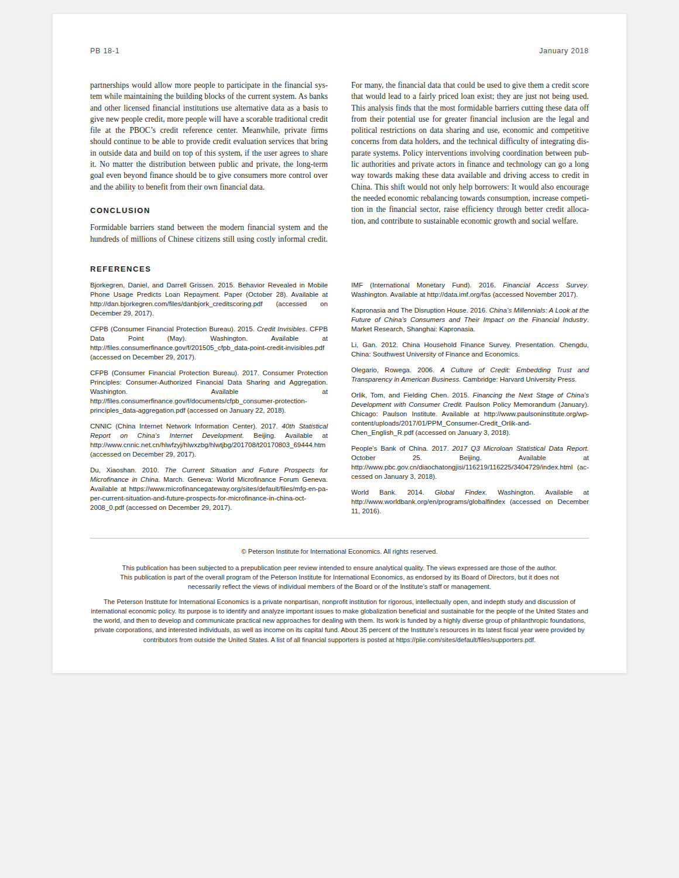PB 18-1
January 2018
partnerships would allow more people to participate in the financial system while maintaining the building blocks of the current system. As banks and other licensed financial institutions use alternative data as a basis to give new people credit, more people will have a scorable traditional credit file at the PBOC’s credit reference center. Meanwhile, private firms should continue to be able to provide credit evaluation services that bring in outside data and build on top of this system, if the user agrees to share it. No matter the distribution between public and private, the long-term goal even beyond finance should be to give consumers more control over and the ability to benefit from their own financial data.
CONCLUSION
Formidable barriers stand between the modern financial system and the hundreds of millions of Chinese citizens still using costly informal credit. For many, the financial data that could be used to give them a credit score that would lead to a fairly priced loan exist; they are just not being used. This analysis finds that the most formidable barriers cutting these data off from their potential use for greater financial inclusion are the legal and political restrictions on data sharing and use, economic and competitive concerns from data holders, and the technical difficulty of integrating disparate systems. Policy interventions involving coordination between public authorities and private actors in finance and technology can go a long way towards making these data available and driving access to credit in China. This shift would not only help borrowers: It would also encourage the needed economic rebalancing towards consumption, increase competition in the financial sector, raise efficiency through better credit allocation, and contribute to sustainable economic growth and social welfare.
REFERENCES
Bjorkegren, Daniel, and Darrell Grissen. 2015. Behavior Revealed in Mobile Phone Usage Predicts Loan Repayment. Paper (October 28). Available at http://dan.bjorkegren.com/files/danbjork_creditscoring.pdf (accessed on December 29, 2017).
CFPB (Consumer Financial Protection Bureau). 2015. Credit Invisibles. CFPB Data Point (May). Washington. Available at http://files.consumerfinance.gov/f/201505_cfpb_data-point-credit-invisibles.pdf (accessed on December 29, 2017).
CFPB (Consumer Financial Protection Bureau). 2017. Consumer Protection Principles: Consumer-Authorized Financial Data Sharing and Aggregation. Washington. Available at http://files.consumerfinance.gov/f/documents/cfpb_consumer-protection-principles_data-aggregation.pdf (accessed on January 22, 2018).
CNNIC (China Internet Network Information Center). 2017. 40th Statistical Report on China’s Internet Development. Beijing. Available at http://www.cnnic.net.cn/hlwfzyj/hlwxzbg/hlwtjbg/201708/t20170803_69444.htm (accessed on December 29, 2017).
Du, Xiaoshan. 2010. The Current Situation and Future Prospects for Microfinance in China. March. Geneva: World Microfinance Forum Geneva. Available at https://www.microfinancegateway.org/sites/default/files/mfg-en-paper-current-situation-and-future-prospects-for-microfinance-in-china-oct-2008_0.pdf (accessed on December 29, 2017).
IMF (International Monetary Fund). 2016. Financial Access Survey. Washington. Available at http://data.imf.org/fas (accessed November 2017).
Kapronasia and The Disruption House. 2016. China’s Millennials: A Look at the Future of China’s Consumers and Their Impact on the Financial Industry. Market Research, Shanghai: Kapronasia.
Li, Gan. 2012. China Household Finance Survey. Presentation. Chengdu, China: Southwest University of Finance and Economics.
Olegario, Rowega. 2006. A Culture of Credit: Embedding Trust and Transparency in American Business. Cambridge: Harvard University Press.
Orlik, Tom, and Fielding Chen. 2015. Financing the Next Stage of China’s Development with Consumer Credit. Paulson Policy Memorandum (January). Chicago: Paulson Institute. Available at http://www.paulsoninstitute.org/wp-content/uploads/2017/01/PPM_Consumer-Credit_Orlik-and-Chen_English_R.pdf (accessed on January 3, 2018).
People’s Bank of China. 2017. 2017 Q3 Microloan Statistical Data Report. October 25. Beijing. Available at http://www.pbc.gov.cn/diaochatongjisi/116219/116225/3404729/index.html (accessed on January 3, 2018).
World Bank. 2014. Global Findex. Washington. Available at http://www.worldbank.org/en/programs/globalfindex (accessed on December 11, 2016).
© Peterson Institute for International Economics. All rights reserved.
This publication has been subjected to a prepublication peer review intended to ensure analytical quality. The views expressed are those of the author. This publication is part of the overall program of the Peterson Institute for International Economics, as endorsed by its Board of Directors, but it does not necessarily reflect the views of individual members of the Board or of the Institute’s staff or management.
The Peterson Institute for International Economics is a private nonpartisan, nonprofit institution for rigorous, intellectually open, and indepth study and discussion of international economic policy. Its purpose is to identify and analyze important issues to make globalization beneficial and sustainable for the people of the United States and the world, and then to develop and communicate practical new approaches for dealing with them. Its work is funded by a highly diverse group of philanthropic foundations, private corporations, and interested individuals, as well as income on its capital fund. About 35 percent of the Institute’s resources in its latest fiscal year were provided by contributors from outside the United States. A list of all financial supporters is posted at https://piie.com/sites/default/files/supporters.pdf.